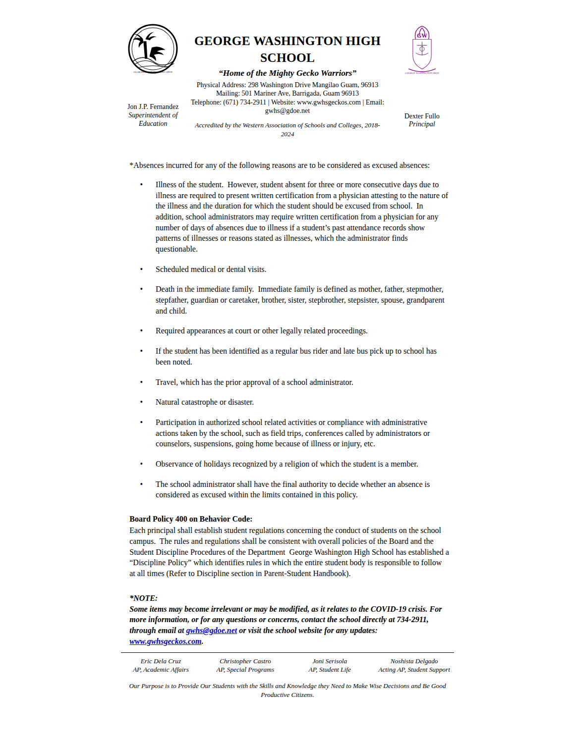Jon J.P. Fernandez
Superintendent of Education
GEORGE WASHINGTON HIGH SCHOOL
“Home of the Mighty Gecko Warriors”
Physical Address: 298 Washington Drive Mangilao Guam, 96913
Mailing: 501 Mariner Ave, Barrigada, Guam 96913
Telephone: (671) 734-2911 | Website: www.gwhsgeckos.com | Email: gwhs@gdoe.net
Accredited by the Western Association of Schools and Colleges, 2018-2024
Dexter Fullo
Principal
*Absences incurred for any of the following reasons are to be considered as excused absences:
Illness of the student. However, student absent for three or more consecutive days due to illness are required to present written certification from a physician attesting to the nature of the illness and the duration for which the student should be excused from school. In addition, school administrators may require written certification from a physician for any number of days of absences due to illness if a student’s past attendance records show patterns of illnesses or reasons stated as illnesses, which the administrator finds questionable.
Scheduled medical or dental visits.
Death in the immediate family. Immediate family is defined as mother, father, stepmother, stepfather, guardian or caretaker, brother, sister, stepbrother, stepsister, spouse, grandparent and child.
Required appearances at court or other legally related proceedings.
If the student has been identified as a regular bus rider and late bus pick up to school has been noted.
Travel, which has the prior approval of a school administrator.
Natural catastrophe or disaster.
Participation in authorized school related activities or compliance with administrative actions taken by the school, such as field trips, conferences called by administrators or counselors, suspensions, going home because of illness or injury, etc.
Observance of holidays recognized by a religion of which the student is a member.
The school administrator shall have the final authority to decide whether an absence is considered as excused within the limits contained in this policy.
Board Policy 400 on Behavior Code:
Each principal shall establish student regulations concerning the conduct of students on the school campus. The rules and regulations shall be consistent with overall policies of the Board and the Student Discipline Procedures of the Department George Washington High School has established a “Discipline Policy” which identifies rules in which the entire student body is responsible to follow at all times (Refer to Discipline section in Parent-Student Handbook).
*NOTE:
Some items may become irrelevant or may be modified, as it relates to the COVID-19 crisis. For more information, or for any questions or concerns, contact the school directly at 734-2911, through email at gwhs@gdoe.net or visit the school website for any updates: www.gwhsgeckos.com.
Eric Dela Cruz
AP, Academic Affairs
Christopher Castro
AP, Special Programs
Joni Serisola
AP, Student Life
Noshista Delgado
Acting AP, Student Support
Our Purpose is to Provide Our Students with the Skills and Knowledge they Need to Make Wise Decisions and Be Good Productive Citizens.